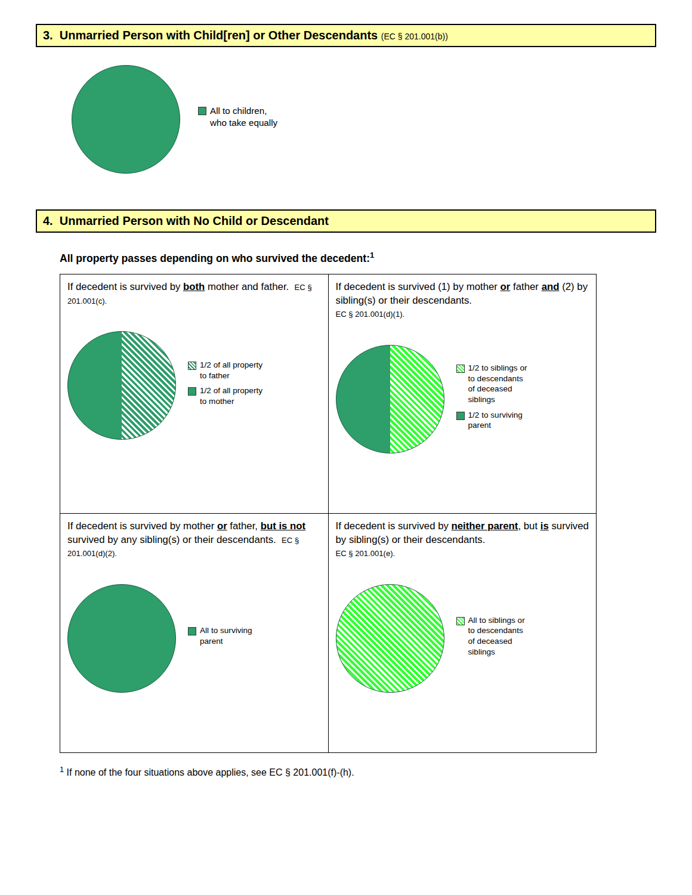3. Unmarried Person with Child[ren] or Other Descendants (EC § 201.001(b))
All to children,
who take equally
4. Unmarried Person with No Child or Descendant
All property passes depending on who survived the decedent:1
| If decedent is survived by both mother and father. EC § 201.001(c). 1/2 of all property to father 1/2 of all property to mother | If decedent is survived (1) by mother or father and (2) by sibling(s) or their descendants. EC § 201.001(d)(1). 1/2 to siblings or to descendants of deceased siblings 1/2 to surviving parent |
| If decedent is survived by mother or father, but is not survived by any sibling(s) or their descendants. EC § 201.001(d)(2). All to surviving parent | If decedent is survived by neither parent , but is survived by sibling(s) or their descendants. EC § 201.001(e). All to siblings or to descendants of deceased siblings |
1 If none of the four situations above applies, see EC § 201.001(f)-(h).